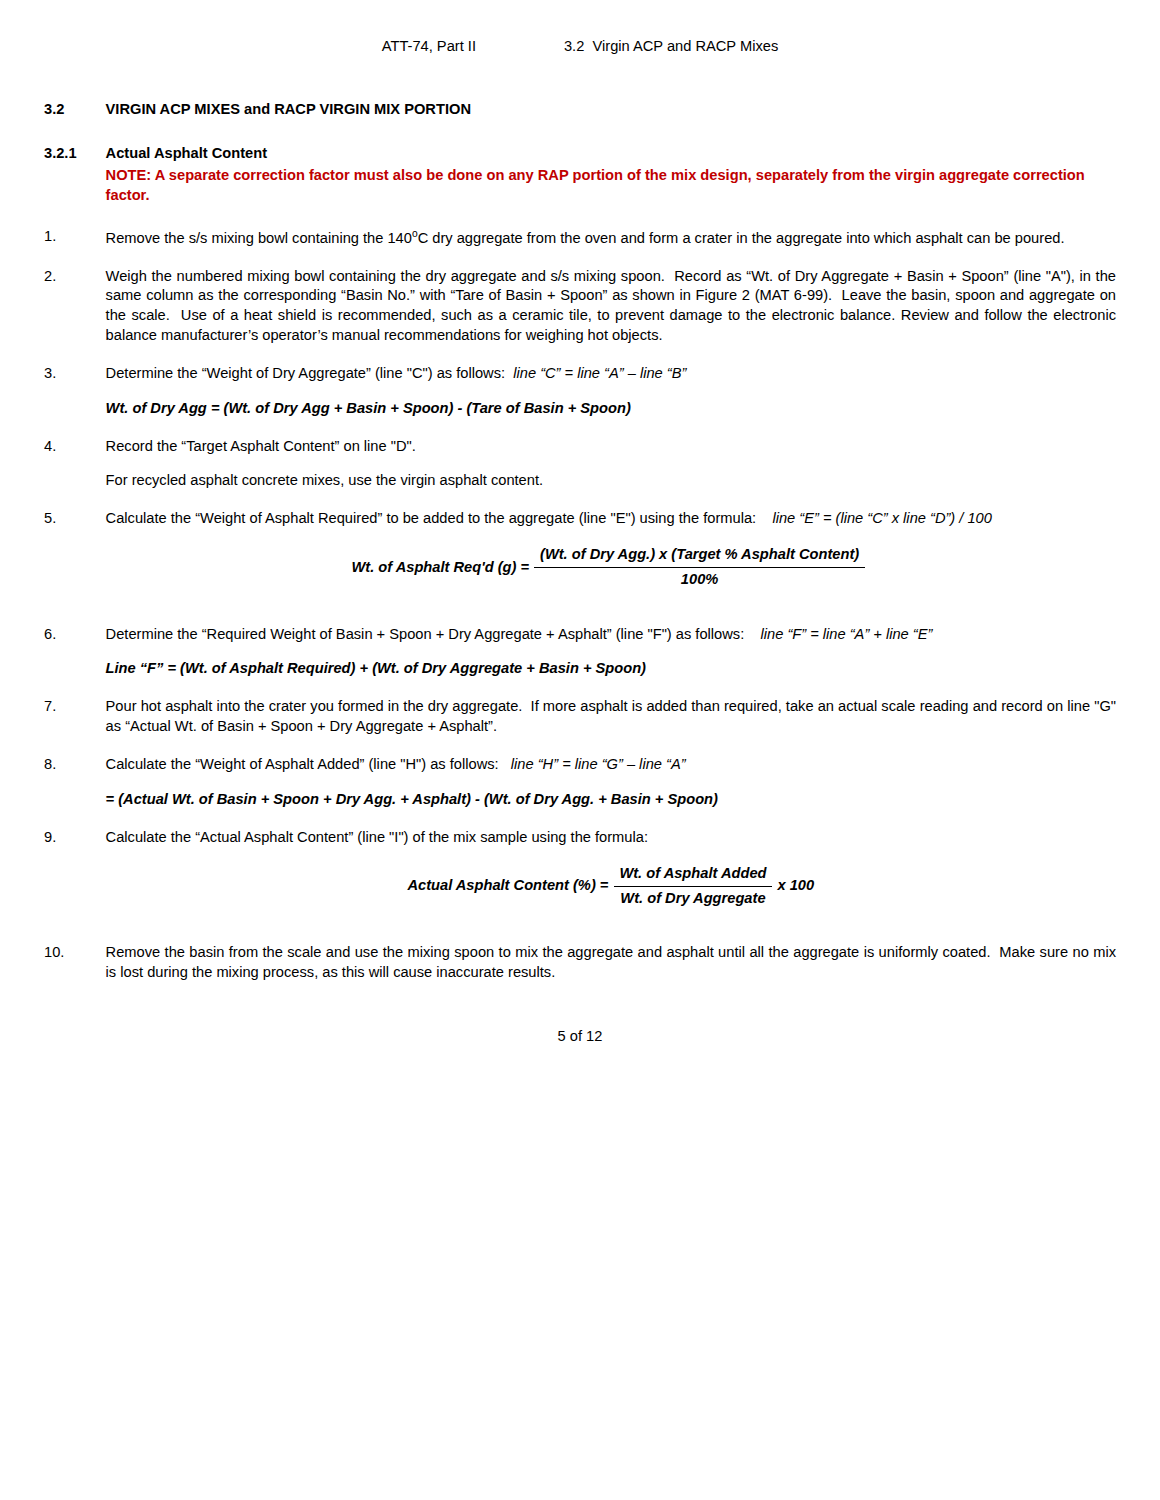ATT-74, Part II 3.2 Virgin ACP and RACP Mixes
3.2 VIRGIN ACP MIXES and RACP VIRGIN MIX PORTION
3.2.1
Actual Asphalt Content
NOTE: A separate correction factor must also be done on any RAP portion of the mix design, separately from the virgin aggregate correction factor.
1.
Remove the s/s mixing bowl containing the 140oC dry aggregate from the oven and form a crater in the aggregate into which asphalt can be poured.
2.
Weigh the numbered mixing bowl containing the dry aggregate and s/s mixing spoon. Record as “Wt. of Dry Aggregate + Basin + Spoon” (line "A"), in the same column as the corresponding “Basin No.” with “Tare of Basin + Spoon” as shown in Figure 2 (MAT 6-99). Leave the basin, spoon and aggregate on the scale. Use of a heat shield is recommended, such as a ceramic tile, to prevent damage to the electronic balance. Review and follow the electronic balance manufacturer’s operator’s manual recommendations for weighing hot objects.
3.
Determine the “Weight of Dry Aggregate” (line "C") as follows: line “C” = line “A” – line “B”
Wt. of Dry Agg = (Wt. of Dry Agg + Basin + Spoon) - (Tare of Basin + Spoon)
4.
Record the “Target Asphalt Content” on line "D".
For recycled asphalt concrete mixes, use the virgin asphalt content.
5.
Calculate the “Weight of Asphalt Required” to be added to the aggregate (line "E") using the formula: line “E” = (line “C” x line “D”) / 100
Wt. of Asphalt Req'd (g) = (Wt. of Dry Agg.) x (Target % Asphalt Content) 100%
6.
Determine the “Required Weight of Basin + Spoon + Dry Aggregate + Asphalt” (line "F") as follows: line “F” = line “A” + line “E”
Line “F” = (Wt. of Asphalt Required) + (Wt. of Dry Aggregate + Basin + Spoon)
7.
Pour hot asphalt into the crater you formed in the dry aggregate. If more asphalt is added than required, take an actual scale reading and record on line "G" as “Actual Wt. of Basin + Spoon + Dry Aggregate + Asphalt”.
8.
Calculate the “Weight of Asphalt Added” (line "H") as follows: line “H” = line “G” – line “A”
= (Actual Wt. of Basin + Spoon + Dry Agg. + Asphalt) - (Wt. of Dry Agg. + Basin + Spoon)
9.
Calculate the “Actual Asphalt Content” (line "I") of the mix sample using the formula:
Actual Asphalt Content (%) = Wt. of Asphalt Added Wt. of Dry Aggregate x 100
10.
Remove the basin from the scale and use the mixing spoon to mix the aggregate and asphalt until all the aggregate is uniformly coated. Make sure no mix is lost during the mixing process, as this will cause inaccurate results.
5 of 12